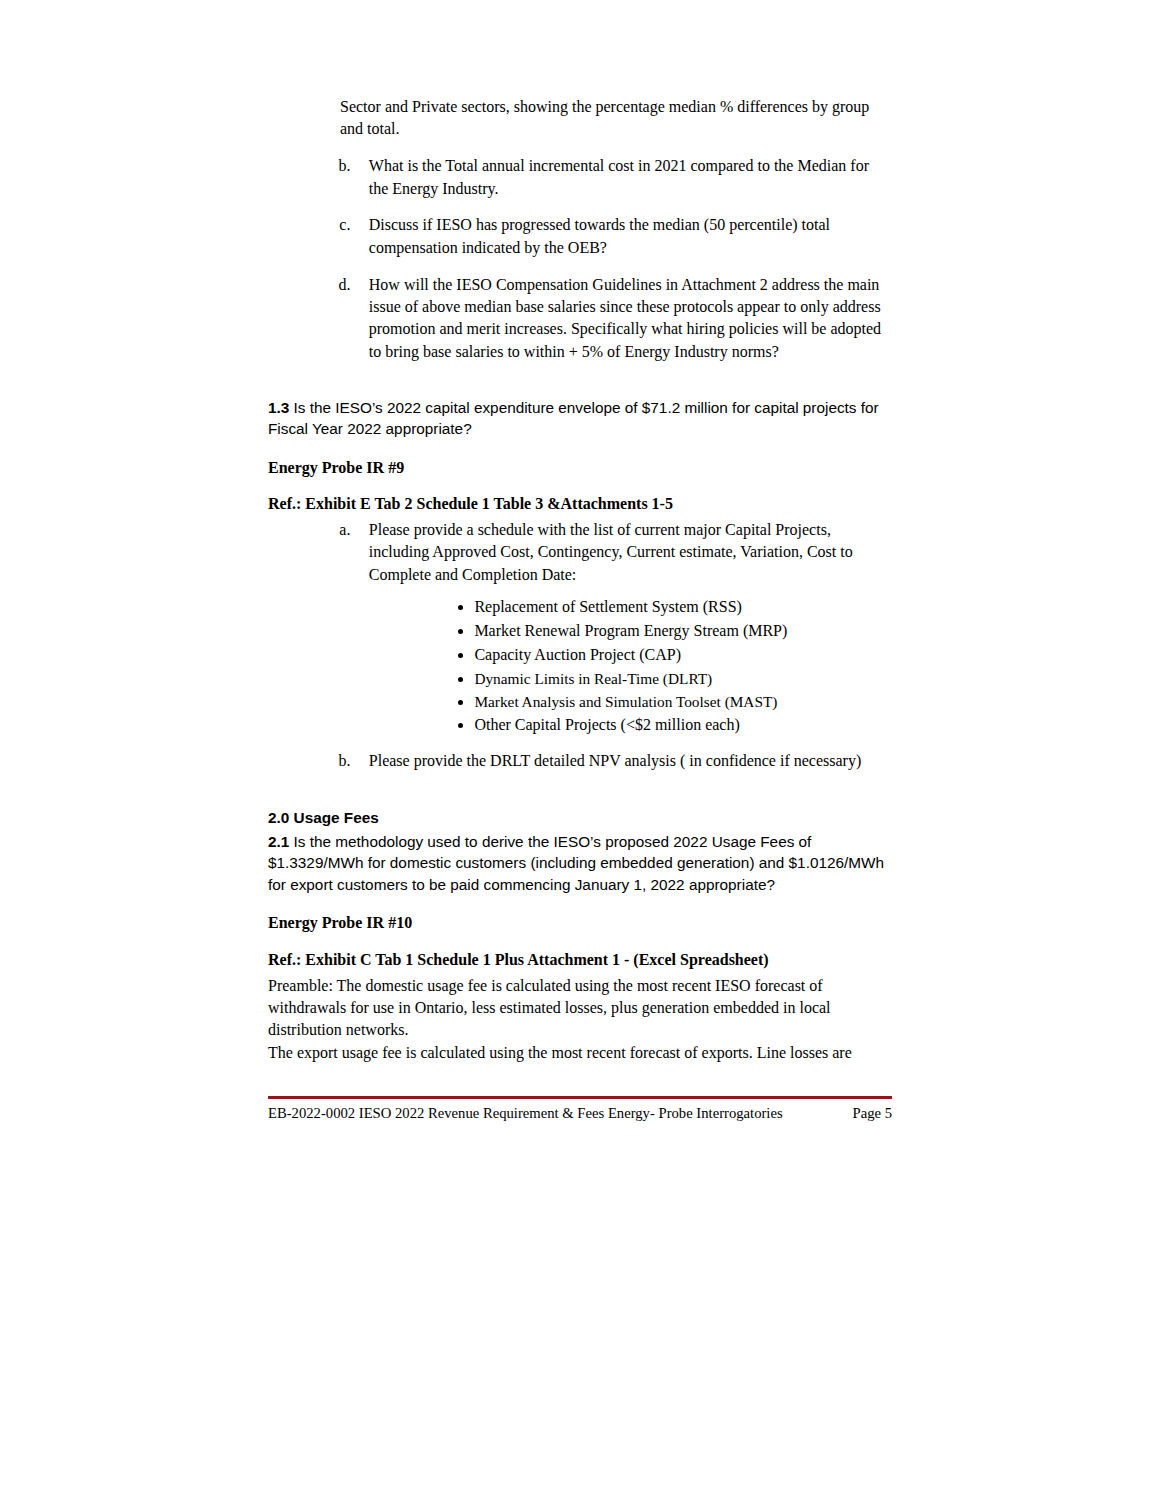Sector and Private sectors, showing the percentage median % differences by group and total.
What is the Total annual incremental cost in 2021 compared to the Median for the Energy Industry.
Discuss if IESO has progressed towards the median (50 percentile) total compensation indicated by the OEB?
How will the IESO Compensation Guidelines in Attachment 2 address the main issue of above median base salaries since these protocols appear to only address promotion and merit increases. Specifically what hiring policies will be adopted to bring base salaries to within + 5% of Energy Industry norms?
1.3 Is the IESO’s 2022 capital expenditure envelope of $71.2 million for capital projects for Fiscal Year 2022 appropriate?
Energy Probe IR #9
Ref.: Exhibit E Tab 2 Schedule 1 Table 3 &Attachments 1-5
Please provide a schedule with the list of current major Capital Projects, including Approved Cost, Contingency, Current estimate, Variation, Cost to Complete and Completion Date:
Replacement of Settlement System (RSS)
Market Renewal Program Energy Stream (MRP)
Capacity Auction Project (CAP)
Dynamic Limits in Real-Time (DLRT)
Market Analysis and Simulation Toolset (MAST)
Other Capital Projects (<$2 million each)
Please provide the DRLT detailed NPV analysis ( in confidence if necessary)
2.0 Usage Fees
2.1 Is the methodology used to derive the IESO’s proposed 2022 Usage Fees of $1.3329/MWh for domestic customers (including embedded generation) and $1.0126/MWh for export customers to be paid commencing January 1, 2022 appropriate?
Energy Probe IR #10
Ref.: Exhibit C Tab 1 Schedule 1 Plus Attachment 1 - (Excel Spreadsheet)
Preamble: The domestic usage fee is calculated using the most recent IESO forecast of withdrawals for use in Ontario, less estimated losses, plus generation embedded in local distribution networks.
The export usage fee is calculated using the most recent forecast of exports. Line losses are
EB-2022-0002 IESO 2022 Revenue Requirement & Fees Energy- Probe Interrogatories
Page 5